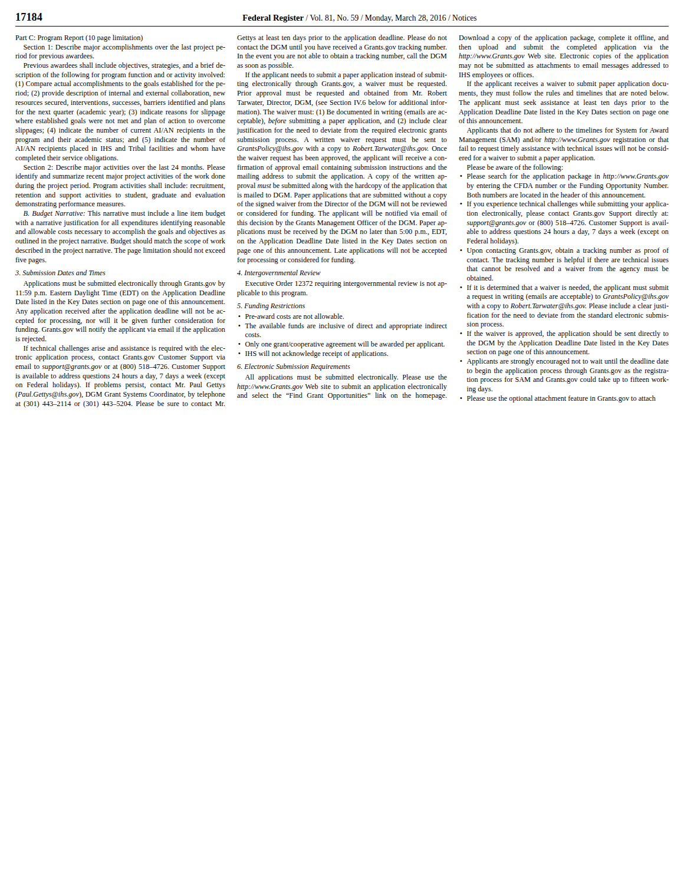17184
Federal Register / Vol. 81, No. 59 / Monday, March 28, 2016 / Notices
Part C: Program Report (10 page limitation)
Section 1: Describe major accomplishments over the last project period for previous awardees.
Previous awardees shall include objectives, strategies, and a brief description of the following for program function and or activity involved: (1) Compare actual accomplishments to the goals established for the period; (2) provide description of internal and external collaboration, new resources secured, interventions, successes, barriers identified and plans for the next quarter (academic year); (3) indicate reasons for slippage where established goals were not met and plan of action to overcome slippages; (4) indicate the number of current AI/AN recipients in the program and their academic status; and (5) indicate the number of AI/AN recipients placed in IHS and Tribal facilities and whom have completed their service obligations.
Section 2: Describe major activities over the last 24 months. Please identify and summarize recent major project activities of the work done during the project period. Program activities shall include: recruitment, retention and support activities to student, graduate and evaluation demonstrating performance measures.
B. Budget Narrative: This narrative must include a line item budget with a narrative justification for all expenditures identifying reasonable and allowable costs necessary to accomplish the goals and objectives as outlined in the project narrative. Budget should match the scope of work described in the project narrative. The page limitation should not exceed five pages.
3. Submission Dates and Times
Applications must be submitted electronically through Grants.gov by 11:59 p.m. Eastern Daylight Time (EDT) on the Application Deadline Date listed in the Key Dates section on page one of this announcement. Any application received after the application deadline will not be accepted for processing, nor will it be given further consideration for funding. Grants.gov will notify the applicant via email if the application is rejected.
If technical challenges arise and assistance is required with the electronic application process, contact Grants.gov Customer Support via email to support@grants.gov or at (800) 518–4726. Customer Support is available to address questions 24 hours a day, 7 days a week (except on Federal holidays). If problems persist, contact Mr. Paul Gettys (Paul.Gettys@ihs.gov), DGM Grant Systems Coordinator, by telephone at (301) 443–2114 or (301) 443–5204. Please be sure to contact Mr. Gettys at least ten days prior to the application deadline. Please do not contact the DGM until you have received a Grants.gov tracking number. In the event you are not able to obtain a tracking number, call the DGM as soon as possible.
If the applicant needs to submit a paper application instead of submitting electronically through Grants.gov, a waiver must be requested. Prior approval must be requested and obtained from Mr. Robert Tarwater, Director, DGM, (see Section IV.6 below for additional information). The waiver must: (1) Be documented in writing (emails are acceptable), before submitting a paper application, and (2) include clear justification for the need to deviate from the required electronic grants submission process. A written waiver request must be sent to GrantsPolicy@ihs.gov with a copy to Robert.Tarwater@ihs.gov. Once the waiver request has been approved, the applicant will receive a confirmation of approval email containing submission instructions and the mailing address to submit the application. A copy of the written approval must be submitted along with the hardcopy of the application that is mailed to DGM. Paper applications that are submitted without a copy of the signed waiver from the Director of the DGM will not be reviewed or considered for funding. The applicant will be notified via email of this decision by the Grants Management Officer of the DGM. Paper applications must be received by the DGM no later than 5:00 p.m., EDT, on the Application Deadline Date listed in the Key Dates section on page one of this announcement. Late applications will not be accepted for processing or considered for funding.
4. Intergovernmental Review
Executive Order 12372 requiring intergovernmental review is not applicable to this program.
5. Funding Restrictions
Pre-award costs are not allowable.
The available funds are inclusive of direct and appropriate indirect costs.
Only one grant/cooperative agreement will be awarded per applicant.
IHS will not acknowledge receipt of applications.
6. Electronic Submission Requirements
All applications must be submitted electronically. Please use the http://www.Grants.gov Web site to submit an application electronically and select the “Find Grant Opportunities” link on the homepage. Download a copy of the application package, complete it offline, and then upload and submit the completed application via the http://www.Grants.gov Web site. Electronic copies of the application may not be submitted as attachments to email messages addressed to IHS employees or offices.
If the applicant receives a waiver to submit paper application documents, they must follow the rules and timelines that are noted below. The applicant must seek assistance at least ten days prior to the Application Deadline Date listed in the Key Dates section on page one of this announcement.
Applicants that do not adhere to the timelines for System for Award Management (SAM) and/or http://www.Grants.gov registration or that fail to request timely assistance with technical issues will not be considered for a waiver to submit a paper application.
Please be aware of the following:
Please search for the application package in http://www.Grants.gov by entering the CFDA number or the Funding Opportunity Number. Both numbers are located in the header of this announcement.
If you experience technical challenges while submitting your application electronically, please contact Grants.gov Support directly at: support@grants.gov or (800) 518–4726. Customer Support is available to address questions 24 hours a day, 7 days a week (except on Federal holidays).
Upon contacting Grants.gov, obtain a tracking number as proof of contact. The tracking number is helpful if there are technical issues that cannot be resolved and a waiver from the agency must be obtained.
If it is determined that a waiver is needed, the applicant must submit a request in writing (emails are acceptable) to GrantsPolicy@ihs.gov with a copy to Robert.Tarwater@ihs.gov. Please include a clear justification for the need to deviate from the standard electronic submission process.
If the waiver is approved, the application should be sent directly to the DGM by the Application Deadline Date listed in the Key Dates section on page one of this announcement.
Applicants are strongly encouraged not to wait until the deadline date to begin the application process through Grants.gov as the registration process for SAM and Grants.gov could take up to fifteen working days.
Please use the optional attachment feature in Grants.gov to attach